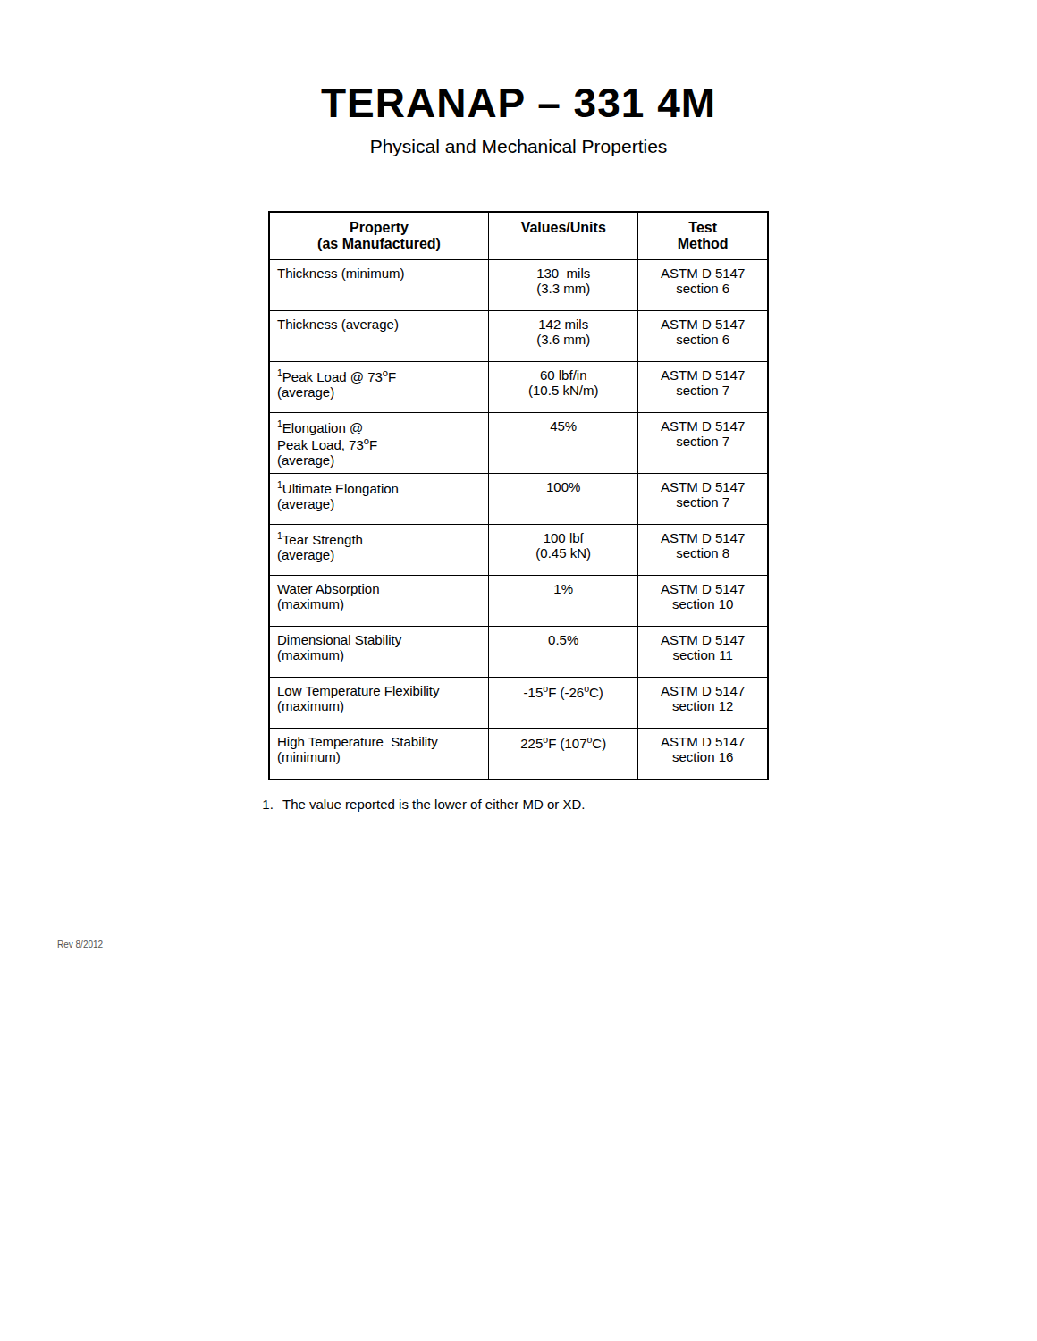TERANAP – 331 4M
Physical and Mechanical Properties
| Property (as Manufactured) | Values/Units | Test Method |
| --- | --- | --- |
| Thickness (minimum) | 130 mils (3.3 mm) | ASTM D 5147 section 6 |
| Thickness (average) | 142 mils (3.6 mm) | ASTM D 5147 section 6 |
| 1 Peak Load @ 73 o F (average) | 60 lbf/in (10.5 kN/m) | ASTM D 5147 section 7 |
| 1 Elongation @ Peak Load, 73 o F (average) | 45% | ASTM D 5147 section 7 |
| 1 Ultimate Elongation (average) | 100% | ASTM D 5147 section 7 |
| 1 Tear Strength (average) | 100 lbf (0.45 kN) | ASTM D 5147 section 8 |
| Water Absorption (maximum) | 1% | ASTM D 5147 section 10 |
| Dimensional Stability (maximum) | 0.5% | ASTM D 5147 section 11 |
| Low Temperature Flexibility (maximum) | -15 o F (-26 o C) | ASTM D 5147 section 12 |
| High Temperature Stability (minimum) | 225 o F (107 o C) | ASTM D 5147 section 16 |
The value reported is the lower of either MD or XD.
Rev 8/2012